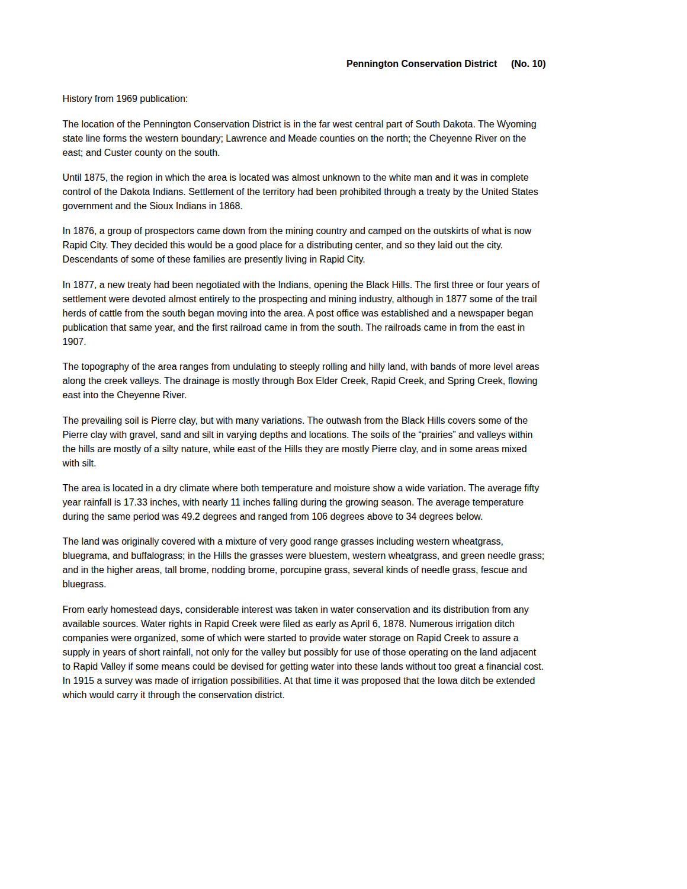Pennington Conservation District (No. 10)
History from 1969 publication:
The location of the Pennington Conservation District is in the far west central part of South Dakota. The Wyoming state line forms the western boundary; Lawrence and Meade counties on the north; the Cheyenne River on the east; and Custer county on the south.
Until 1875, the region in which the area is located was almost unknown to the white man and it was in complete control of the Dakota Indians. Settlement of the territory had been prohibited through a treaty by the United States government and the Sioux Indians in 1868.
In 1876, a group of prospectors came down from the mining country and camped on the outskirts of what is now Rapid City. They decided this would be a good place for a distributing center, and so they laid out the city. Descendants of some of these families are presently living in Rapid City.
In 1877, a new treaty had been negotiated with the Indians, opening the Black Hills. The first three or four years of settlement were devoted almost entirely to the prospecting and mining industry, although in 1877 some of the trail herds of cattle from the south began moving into the area. A post office was established and a newspaper began publication that same year, and the first railroad came in from the south. The railroads came in from the east in 1907.
The topography of the area ranges from undulating to steeply rolling and hilly land, with bands of more level areas along the creek valleys. The drainage is mostly through Box Elder Creek, Rapid Creek, and Spring Creek, flowing east into the Cheyenne River.
The prevailing soil is Pierre clay, but with many variations. The outwash from the Black Hills covers some of the Pierre clay with gravel, sand and silt in varying depths and locations. The soils of the “prairies” and valleys within the hills are mostly of a silty nature, while east of the Hills they are mostly Pierre clay, and in some areas mixed with silt.
The area is located in a dry climate where both temperature and moisture show a wide variation. The average fifty year rainfall is 17.33 inches, with nearly 11 inches falling during the growing season. The average temperature during the same period was 49.2 degrees and ranged from 106 degrees above to 34 degrees below.
The land was originally covered with a mixture of very good range grasses including western wheatgrass, bluegrama, and buffalograss; in the Hills the grasses were bluestem, western wheatgrass, and green needle grass; and in the higher areas, tall brome, nodding brome, porcupine grass, several kinds of needle grass, fescue and bluegrass.
From early homestead days, considerable interest was taken in water conservation and its distribution from any available sources. Water rights in Rapid Creek were filed as early as April 6, 1878. Numerous irrigation ditch companies were organized, some of which were started to provide water storage on Rapid Creek to assure a supply in years of short rainfall, not only for the valley but possibly for use of those operating on the land adjacent to Rapid Valley if some means could be devised for getting water into these lands without too great a financial cost. In 1915 a survey was made of irrigation possibilities. At that time it was proposed that the Iowa ditch be extended which would carry it through the conservation district.